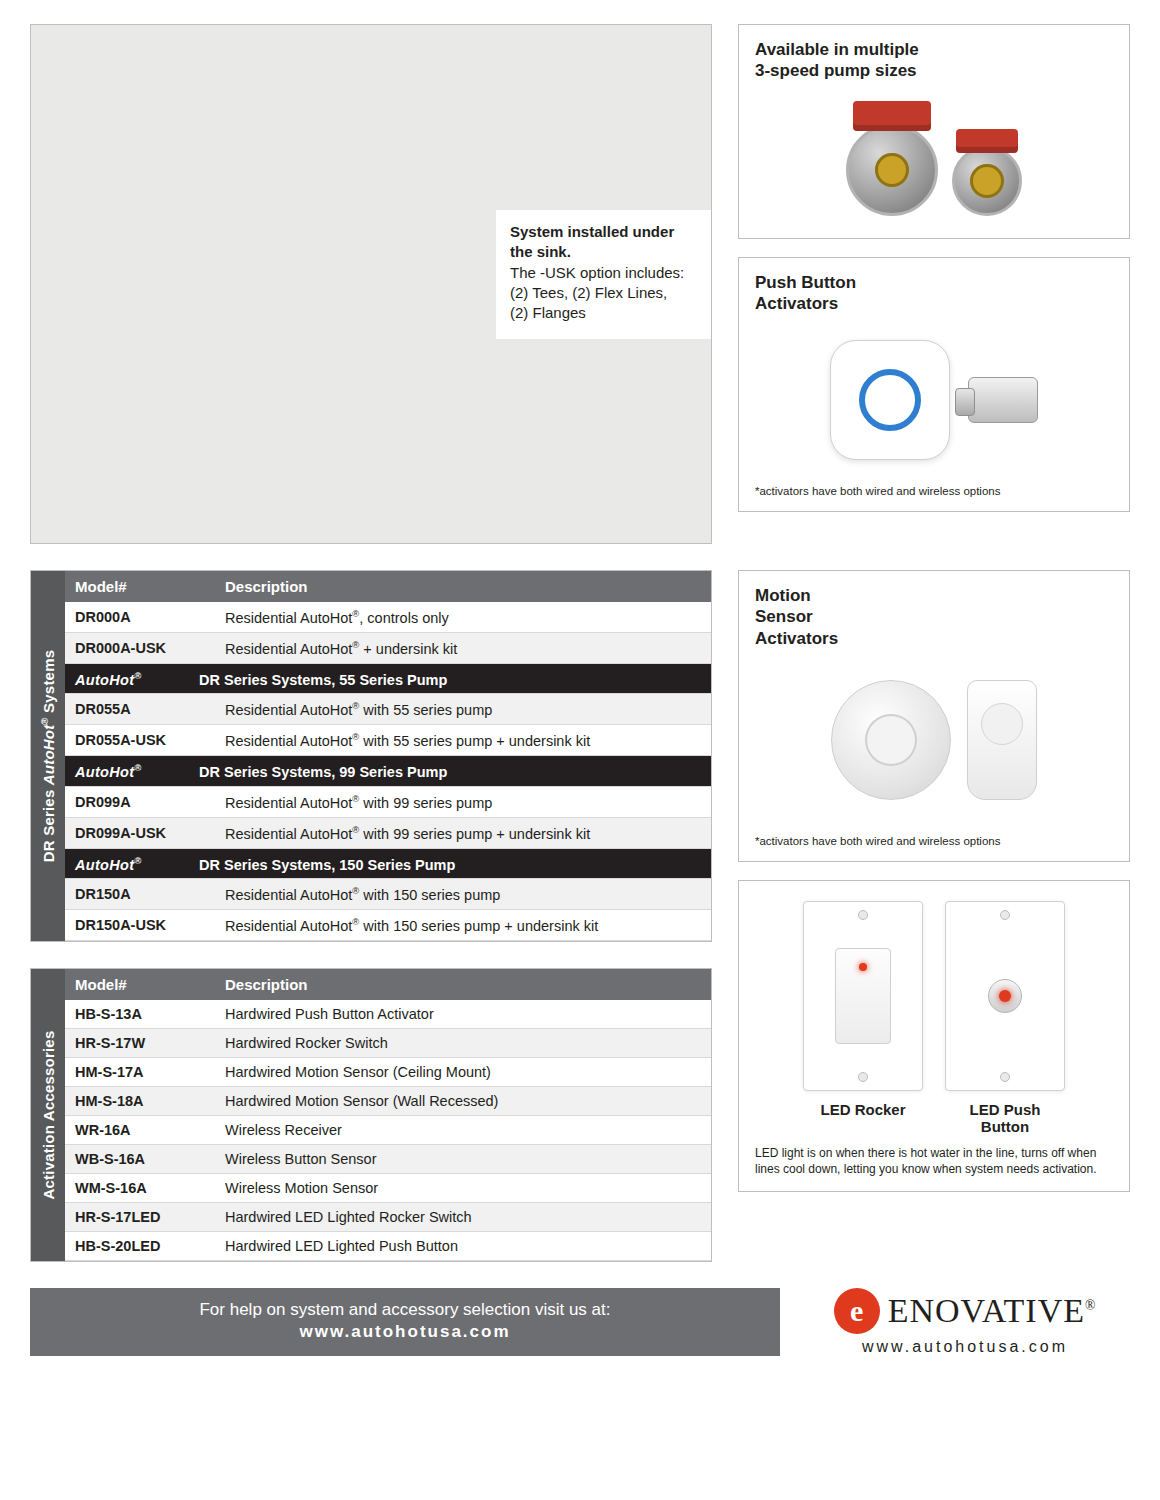System installed under the sink.
The -USK option includes:
(2) Tees, (2) Flex Lines,
(2) Flanges
Available in multiple
3-speed pump sizes
Push Button
Activators
*activators have both wired and wireless options
DR Series AutoHot® Systems
| Model# | Description |
| --- | --- |
| DR000A | Residential AutoHot ® , controls only |
| DR000A-USK | Residential AutoHot ® + undersink kit |
| AutoHot ® DR Series Systems, 55 Series Pump |
| DR055A | Residential AutoHot ® with 55 series pump |
| DR055A-USK | Residential AutoHot ® with 55 series pump + undersink kit |
| AutoHot ® DR Series Systems, 99 Series Pump |
| DR099A | Residential AutoHot ® with 99 series pump |
| DR099A-USK | Residential AutoHot ® with 99 series pump + undersink kit |
| AutoHot ® DR Series Systems, 150 Series Pump |
| DR150A | Residential AutoHot ® with 150 series pump |
| DR150A-USK | Residential AutoHot ® with 150 series pump + undersink kit |
Activation Accessories
| Model# | Description |
| --- | --- |
| HB-S-13A | Hardwired Push Button Activator |
| HR-S-17W | Hardwired Rocker Switch |
| HM-S-17A | Hardwired Motion Sensor (Ceiling Mount) |
| HM-S-18A | Hardwired Motion Sensor (Wall Recessed) |
| WR-16A | Wireless Receiver |
| WB-S-16A | Wireless Button Sensor |
| WM-S-16A | Wireless Motion Sensor |
| HR-S-17LED | Hardwired LED Lighted Rocker Switch |
| HB-S-20LED | Hardwired LED Lighted Push Button |
Motion
Sensor
Activators
*activators have both wired and wireless options
LED Rocker LED Push Button
LED light is on when there is hot water in the line, turns off when lines cool down, letting you know when system needs activation.
For help on system and accessory selection visit us at:
www.autohotusa.com
e
ENOVATIVE®
www.autohotusa.com